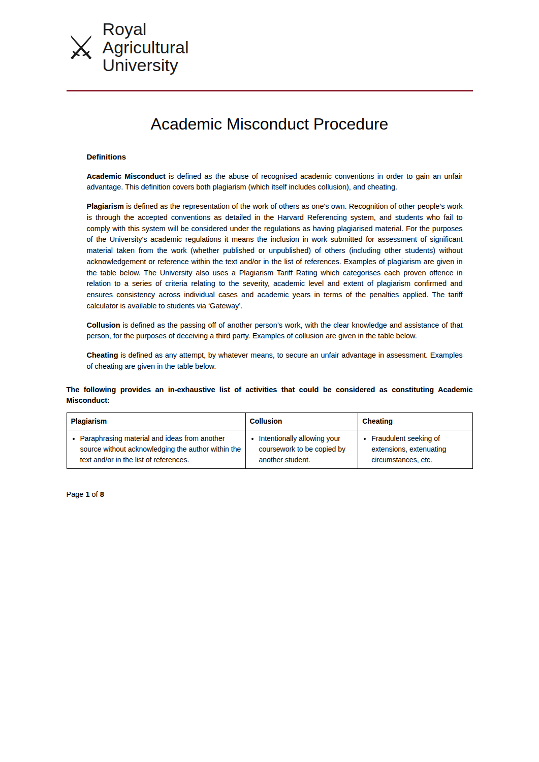⚔
Royal
Agricultural
University
Academic Misconduct Procedure
Definitions
Academic Misconduct is defined as the abuse of recognised academic conventions in order to gain an unfair advantage. This definition covers both plagiarism (which itself includes collusion), and cheating.
Plagiarism is defined as the representation of the work of others as one's own. Recognition of other people’s work is through the accepted conventions as detailed in the Harvard Referencing system, and students who fail to comply with this system will be considered under the regulations as having plagiarised material. For the purposes of the University's academic regulations it means the inclusion in work submitted for assessment of significant material taken from the work (whether published or unpublished) of others (including other students) without acknowledgement or reference within the text and/or in the list of references. Examples of plagiarism are given in the table below. The University also uses a Plagiarism Tariff Rating which categorises each proven offence in relation to a series of criteria relating to the severity, academic level and extent of plagiarism confirmed and ensures consistency across individual cases and academic years in terms of the penalties applied. The tariff calculator is available to students via ‘Gateway’.
Collusion is defined as the passing off of another person’s work, with the clear knowledge and assistance of that person, for the purposes of deceiving a third party. Examples of collusion are given in the table below.
Cheating is defined as any attempt, by whatever means, to secure an unfair advantage in assessment. Examples of cheating are given in the table below.
The following provides an in-exhaustive list of activities that could be considered as constituting Academic Misconduct:
| Plagiarism | Collusion | Cheating |
| --- | --- | --- |
| Paraphrasing material and ideas from another source without acknowledging the author within the text and/or in the list of references. | Intentionally allowing your coursework to be copied by another student. | Fraudulent seeking of extensions, extenuating circumstances, etc. |
Page 1 of 8